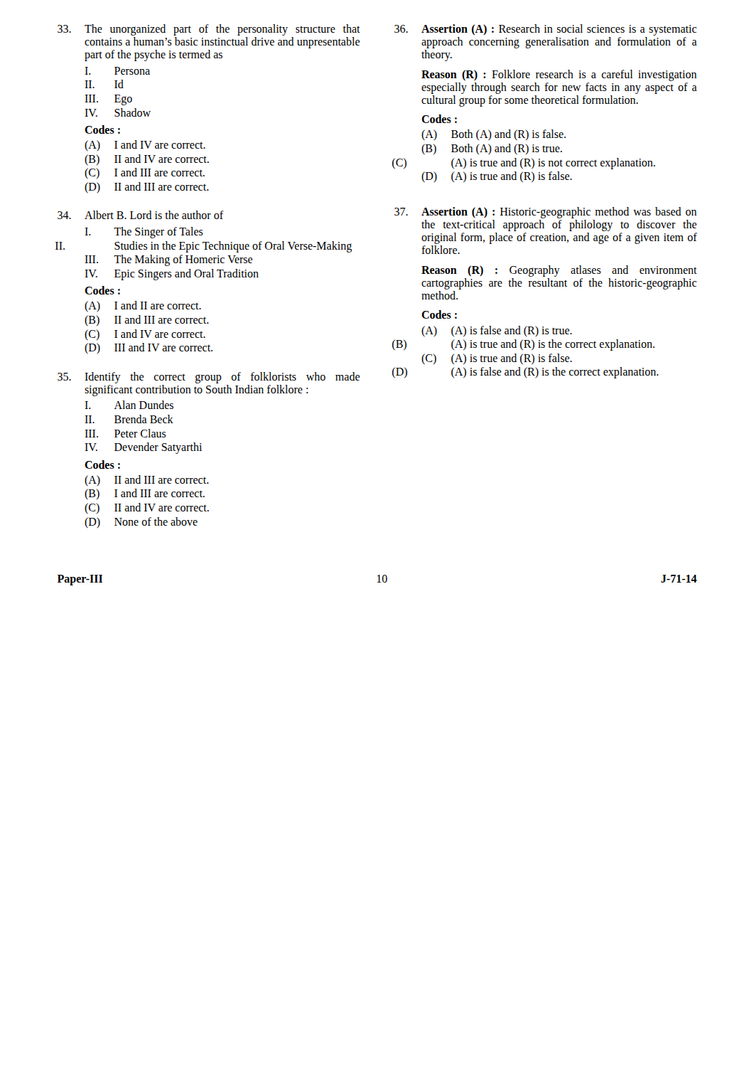33.
The unorganized part of the personality structure that contains a human’s basic instinctual drive and unpresentable part of the psyche is termed as
I. Persona
II. Id
III. Ego
IV. Shadow
Codes :
(A) I and IV are correct.
(B) II and IV are correct.
(C) I and III are correct.
(D) II and III are correct.
34.
Albert B. Lord is the author of
I. The Singer of Tales
II. Studies in the Epic Technique of Oral Verse-Making
III. The Making of Homeric Verse
IV. Epic Singers and Oral Tradition
Codes :
(A) I and II are correct.
(B) II and III are correct.
(C) I and IV are correct.
(D) III and IV are correct.
35.
Identify the correct group of folklorists who made significant contribution to South Indian folklore :
I. Alan Dundes
II. Brenda Beck
III. Peter Claus
IV. Devender Satyarthi
Codes :
(A) II and III are correct.
(B) I and III are correct.
(C) II and IV are correct.
(D) None of the above
36.
Assertion (A) : Research in social sciences is a systematic approach concerning generalisation and formulation of a theory.
Reason (R) : Folklore research is a careful investigation especially through search for new facts in any aspect of a cultural group for some theoretical formulation.
Codes :
(A) Both (A) and (R) is false.
(B) Both (A) and (R) is true.
(C)(A) is true and (R) is not correct explanation.
(D)(A) is true and (R) is false.
37.
Assertion (A) : Historic-geographic method was based on the text-critical approach of philology to discover the original form, place of creation, and age of a given item of folklore.
Reason (R) : Geography atlases and environment cartographies are the resultant of the historic-geographic method.
Codes :
(A)(A) is false and (R) is true.
(B)(A) is true and (R) is the correct explanation.
(C)(A) is true and (R) is false.
(D)(A) is false and (R) is the correct explanation.
Paper-III
10
J-71-14